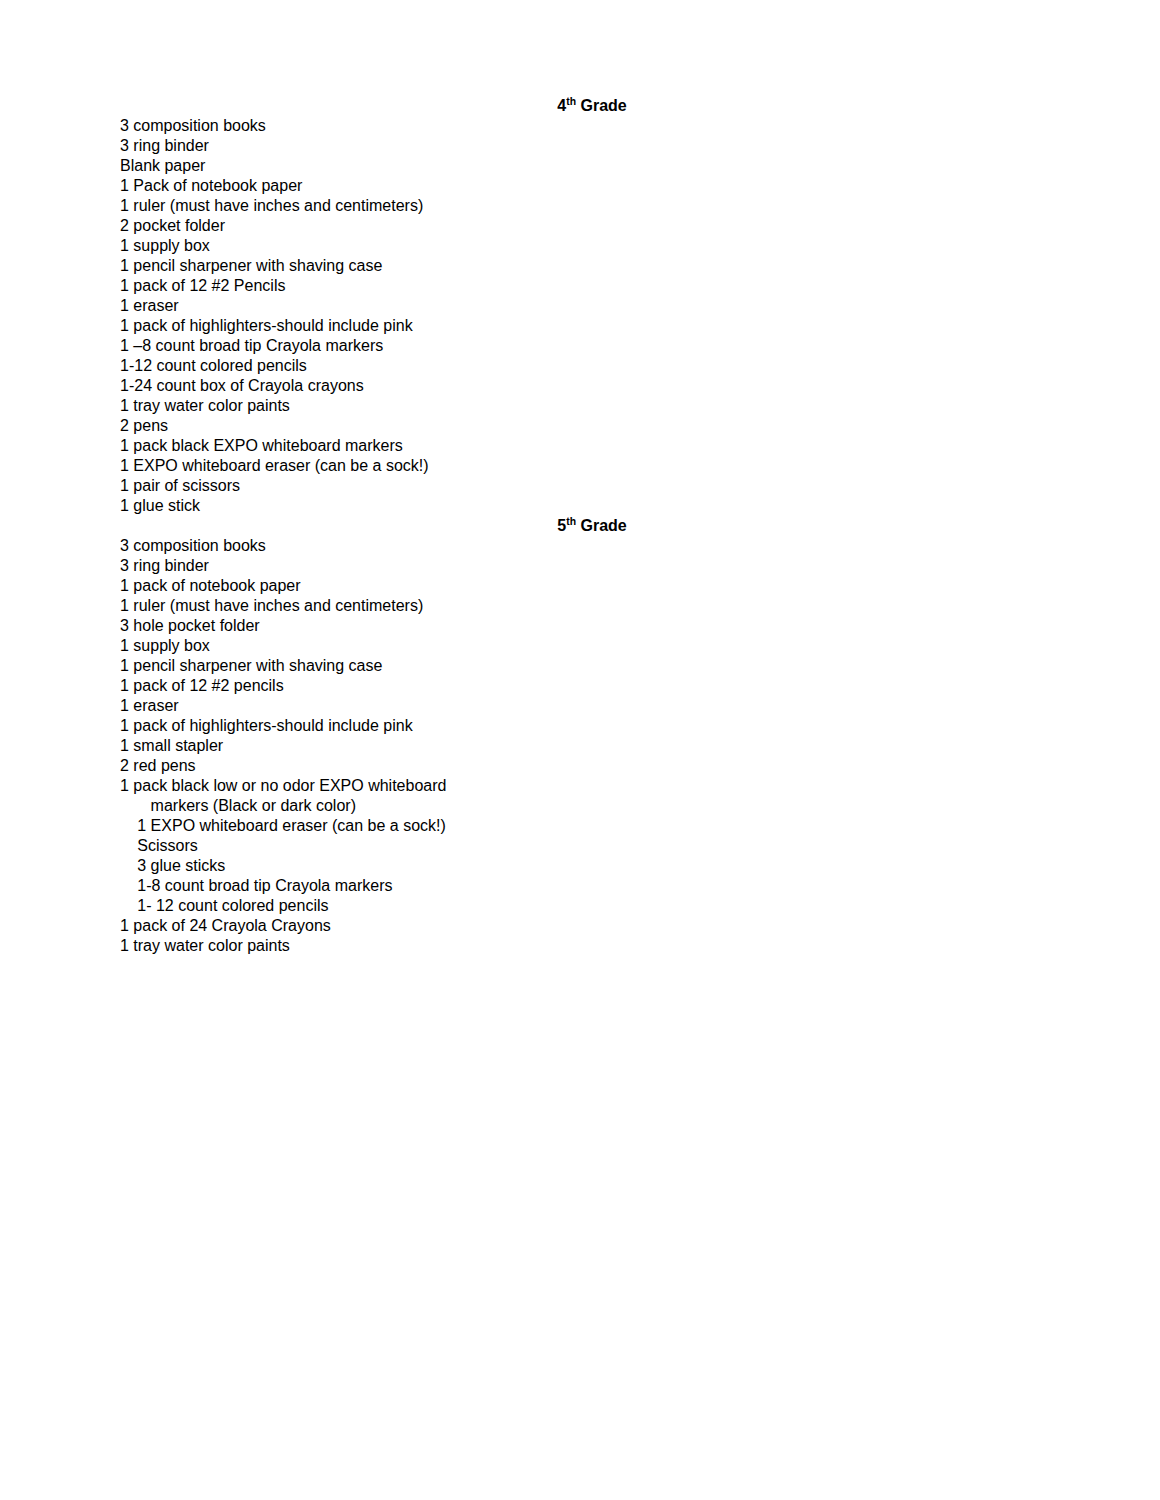4th Grade
3 composition books
3 ring binder
Blank paper
1 Pack of notebook paper
1 ruler (must have inches and centimeters)
2 pocket folder
1 supply box
1 pencil sharpener with shaving case
1 pack of 12 #2 Pencils
1 eraser
1 pack of highlighters-should include pink
1 –8 count broad tip Crayola markers
1-12 count colored pencils
1-24 count box of Crayola crayons
1 tray water color paints
2 pens
1 pack black EXPO whiteboard markers
1 EXPO whiteboard eraser (can be a sock!)
1 pair of scissors
1 glue stick
5th Grade
3 composition books
3 ring binder
1 pack of notebook paper
1 ruler (must have inches and centimeters)
3 hole pocket folder
1 supply box
1 pencil sharpener with shaving case
1 pack of 12 #2 pencils
1 eraser
1 pack of highlighters-should include pink
1 small stapler
2 red pens
1 pack black low or no odor EXPO whiteboard
markers (Black or dark color)
1 EXPO whiteboard eraser (can be a sock!)
Scissors
3 glue sticks
1-8 count broad tip Crayola markers
1- 12 count colored pencils
1 pack of 24 Crayola Crayons
1 tray water color paints